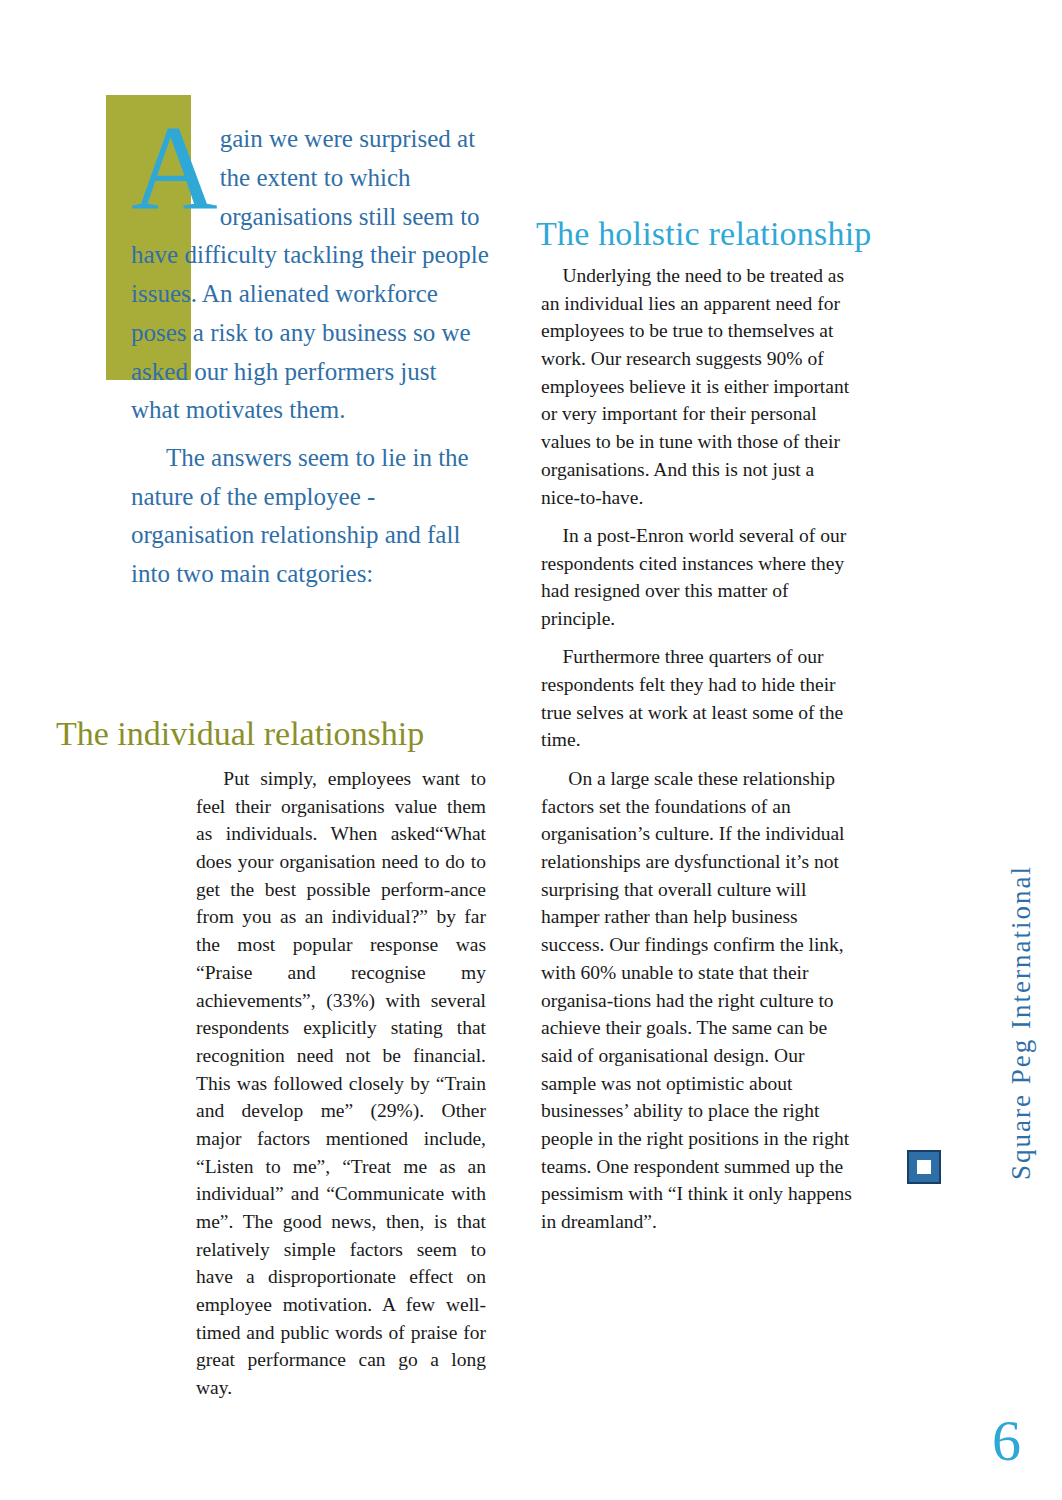Again we were surprised at the extent to which organisations still seem to have difficulty tackling their people issues. An alienated workforce poses a risk to any business so we asked our high performers just what motivates them.
The answers seem to lie in the nature of the employee - organisation relationship and fall into two main catgories:
The holistic relationship
Underlying the need to be treated as an individual lies an apparent need for employees to be true to themselves at work. Our research suggests 90% of employees believe it is either important or very important for their personal values to be in tune with those of their organisations. And this is not just a nice-to-have.
In a post-Enron world several of our respondents cited instances where they had resigned over this matter of principle.
Furthermore three quarters of our respondents felt they had to hide their true selves at work at least some of the time.
The individual relationship
Put simply, employees want to feel their organisations value them as individuals. When asked“What does your organisation need to do to get the best possible perform-ance from you as an individual?” by far the most popular response was “Praise and recognise my achievements”, (33%) with several respondents explicitly stating that recognition need not be financial. This was followed closely by “Train and develop me” (29%). Other major factors mentioned include, “Listen to me”, “Treat me as an individual” and “Communicate with me”. The good news, then, is that relatively simple factors seem to have a disproportionate effect on employee motivation. A few well-timed and public words of praise for great performance can go a long way.
On a large scale these relationship factors set the foundations of an organisation’s culture. If the individual relationships are dysfunctional it’s not surprising that overall culture will hamper rather than help business success. Our findings confirm the link, with 60% unable to state that their organisa-tions had the right culture to achieve their goals. The same can be said of organisational design. Our sample was not optimistic about businesses’ ability to place the right people in the right positions in the right teams. One respondent summed up the pessimism with “I think it only happens in dreamland”.
Square Peg International
6